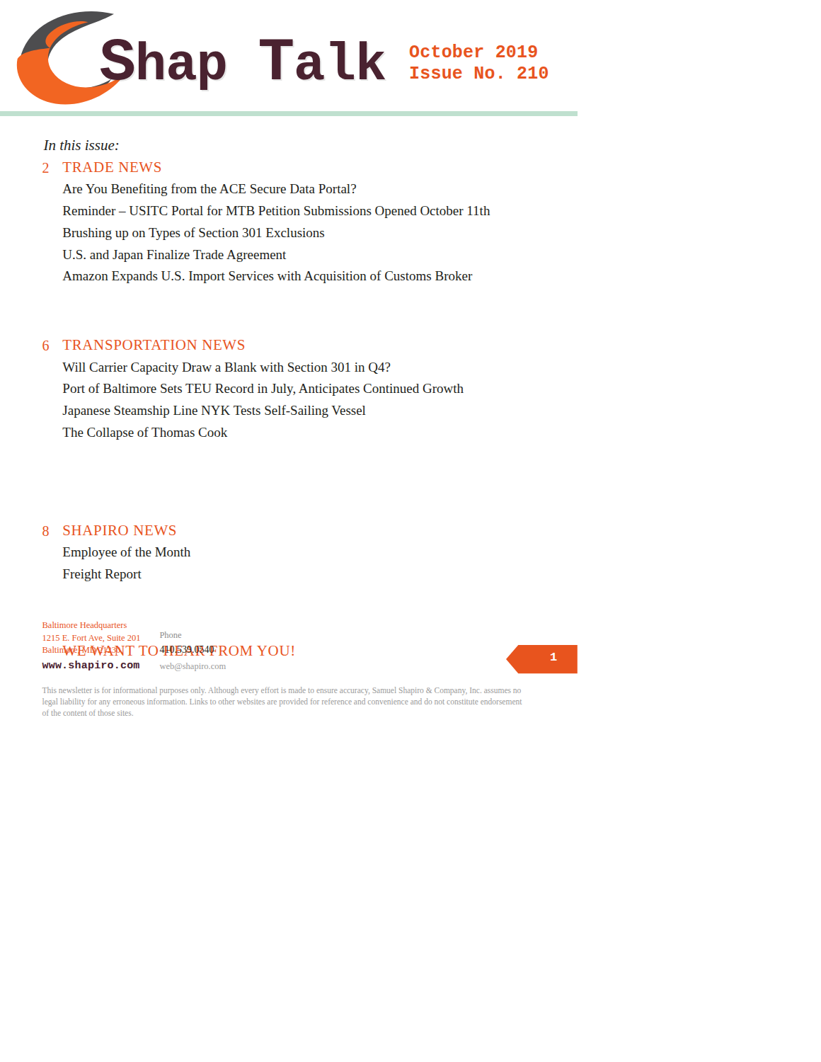Shap Talk
October 2019
Issue No. 210
In this issue:
2
TRADE NEWS
Are You Benefiting from the ACE Secure Data Portal?
Reminder – USITC Portal for MTB Petition Submissions Opened October 11th
Brushing up on Types of Section 301 Exclusions
U.S. and Japan Finalize Trade Agreement
Amazon Expands U.S. Import Services with Acquisition of Customs Broker
6
TRANSPORTATION NEWS
Will Carrier Capacity Draw a Blank with Section 301 in Q4?
Port of Baltimore Sets TEU Record in July, Anticipates Continued Growth
Japanese Steamship Line NYK Tests Self-Sailing Vessel
The Collapse of Thomas Cook
8
SHAPIRO NEWS
Employee of the Month
Freight Report
WE WANT TO HEAR FROM YOU!
Baltimore Headquarters
1215 E. Fort Ave, Suite 201
Baltimore, MD 21230 www.shapiro.com
Phone 410.539.0540 web@shapiro.com
1
This newsletter is for informational purposes only. Although every effort is made to ensure accuracy, Samuel Shapiro & Company, Inc. assumes no legal liability for any erroneous information. Links to other websites are provided for reference and convenience and do not constitute endorsement of the content of those sites.